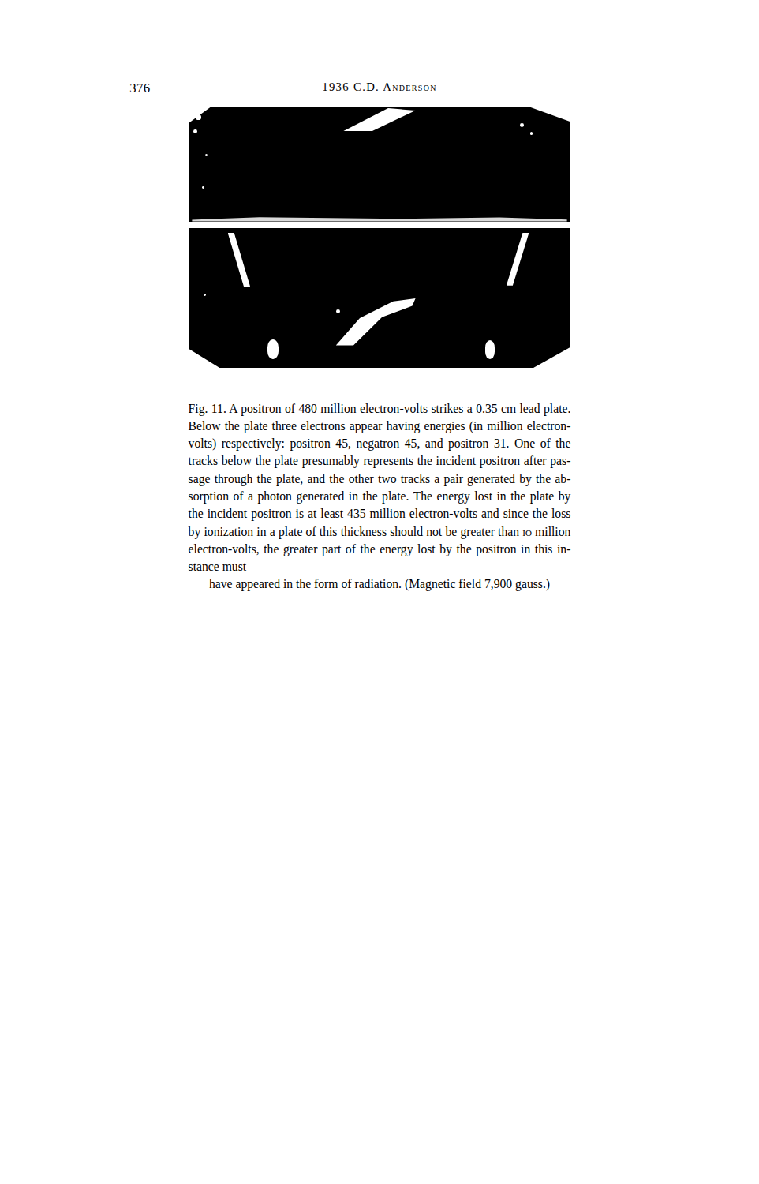376
1936 C.D. Anderson
Fig. 11. A positron of 480 million electron-volts strikes a 0.35 cm lead plate. Below the plate three electrons appear having energies (in million electron-volts) respectively: positron 45, negatron 45, and positron 31. One of the tracks below the plate presumably represents the incident positron after passage through the plate, and the other two tracks a pair generated by the absorption of a photon generated in the plate. The energy lost in the plate by the incident positron is at least 435 million electron-volts and since the loss by ionization in a plate of this thickness should not be greater than io million electron-volts, the greater part of the energy lost by the positron in this instance must have appeared in the form of radiation. (Magnetic field 7,900 gauss.)